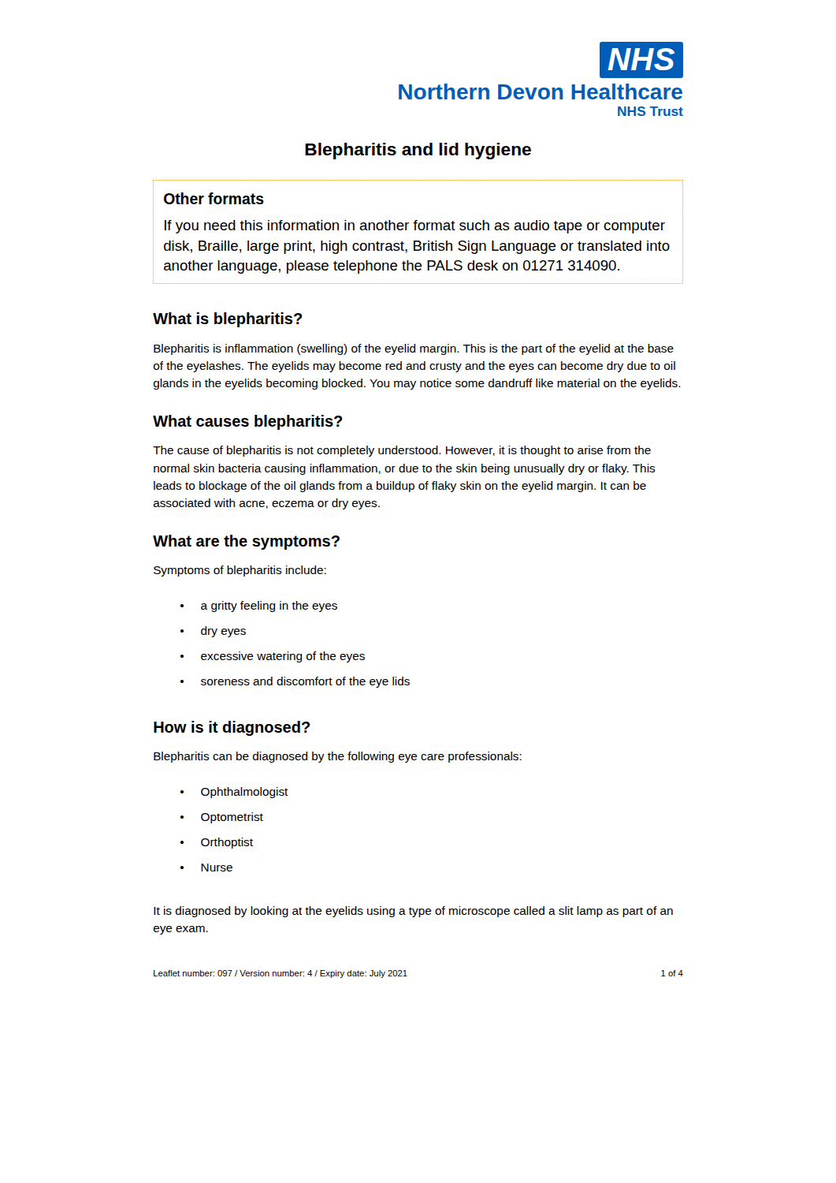NHS
Northern Devon Healthcare
NHS Trust
Blepharitis and lid hygiene
Other formats
If you need this information in another format such as audio tape or computer disk, Braille, large print, high contrast, British Sign Language or translated into another language, please telephone the PALS desk on 01271 314090.
What is blepharitis?
Blepharitis is inflammation (swelling) of the eyelid margin. This is the part of the eyelid at the base of the eyelashes. The eyelids may become red and crusty and the eyes can become dry due to oil glands in the eyelids becoming blocked. You may notice some dandruff like material on the eyelids.
What causes blepharitis?
The cause of blepharitis is not completely understood. However, it is thought to arise from the normal skin bacteria causing inflammation, or due to the skin being unusually dry or flaky. This leads to blockage of the oil glands from a buildup of flaky skin on the eyelid margin. It can be associated with acne, eczema or dry eyes.
What are the symptoms?
Symptoms of blepharitis include:
a gritty feeling in the eyes
dry eyes
excessive watering of the eyes
soreness and discomfort of the eye lids
How is it diagnosed?
Blepharitis can be diagnosed by the following eye care professionals:
Ophthalmologist
Optometrist
Orthoptist
Nurse
It is diagnosed by looking at the eyelids using a type of microscope called a slit lamp as part of an eye exam.
Leaflet number: 097 / Version number: 4 / Expiry date: July 2021 1 of 4